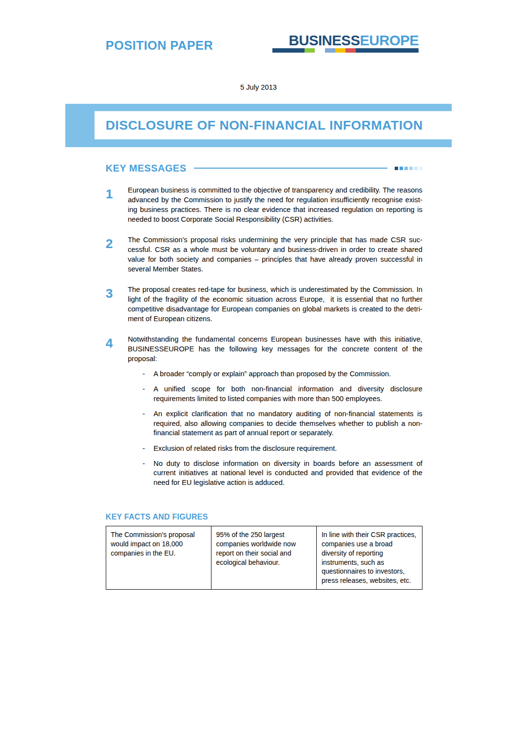POSITION PAPER
BUSINESS EUROPE
5 July 2013
DISCLOSURE OF NON-FINANCIAL INFORMATION
KEY MESSAGES
1
European business is committed to the objective of transparency and credibility. The reasons advanced by the Commission to justify the need for regulation insufficiently recognise existing business practices. There is no clear evidence that increased regulation on reporting is needed to boost Corporate Social Responsibility (CSR) activities.
2
The Commission’s proposal risks undermining the very principle that has made CSR successful. CSR as a whole must be voluntary and business-driven in order to create shared value for both society and companies – principles that have already proven successful in several Member States.
3
The proposal creates red-tape for business, which is underestimated by the Commission. In light of the fragility of the economic situation across Europe, it is essential that no further competitive disadvantage for European companies on global markets is created to the detriment of European citizens.
4
Notwithstanding the fundamental concerns European businesses have with this initiative, BUSINESSEUROPE has the following key messages for the concrete content of the proposal:
A broader “comply or explain” approach than proposed by the Commission.
A unified scope for both non-financial information and diversity disclosure requirements limited to listed companies with more than 500 employees.
An explicit clarification that no mandatory auditing of non-financial statements is required, also allowing companies to decide themselves whether to publish a non-financial statement as part of annual report or separately.
Exclusion of related risks from the disclosure requirement.
No duty to disclose information on diversity in boards before an assessment of current initiatives at national level is conducted and provided that evidence of the need for EU legislative action is adduced.
KEY FACTS AND FIGURES
| The Commission’s proposal would impact on 18,000 companies in the EU. | 95% of the 250 largest companies worldwide now report on their social and ecological behaviour. | In line with their CSR practices, companies use a broad diversity of reporting instruments, such as questionnaires to investors, press releases, websites, etc. |